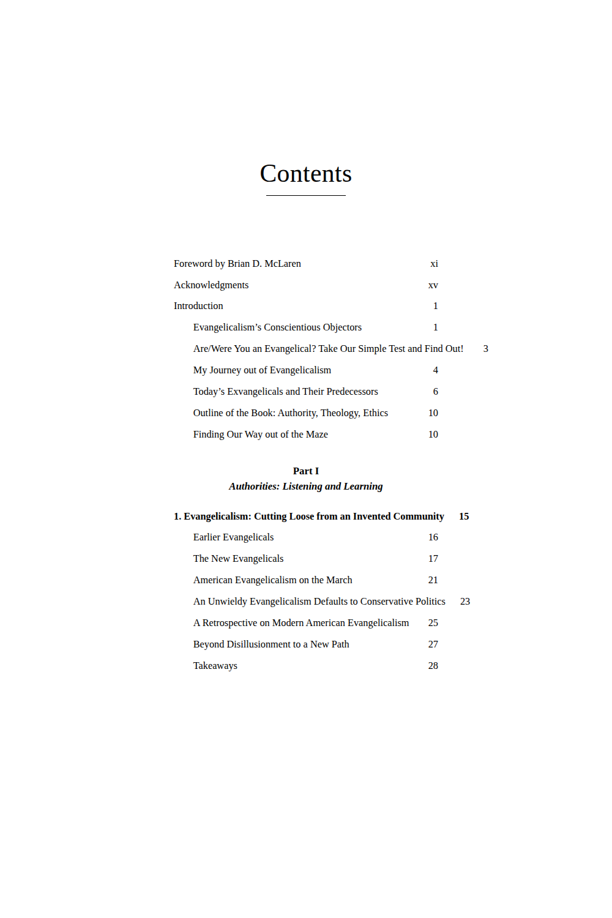Contents
Foreword by Brian D. McLaren xi
Acknowledgments xv
Introduction 1
Evangelicalism’s Conscientious Objectors 1
Are/Were You an Evangelical? Take Our Simple Test and Find Out! 3
My Journey out of Evangelicalism 4
Today’s Exvangelicals and Their Predecessors 6
Outline of the Book: Authority, Theology, Ethics 10
Finding Our Way out of the Maze 10
Part I
Authorities: Listening and Learning
1. Evangelicalism: Cutting Loose from an Invented Community 15
Earlier Evangelicals 16
The New Evangelicals 17
American Evangelicalism on the March 21
An Unwieldy Evangelicalism Defaults to Conservative Politics 23
A Retrospective on Modern American Evangelicalism 25
Beyond Disillusionment to a New Path 27
Takeaways 28